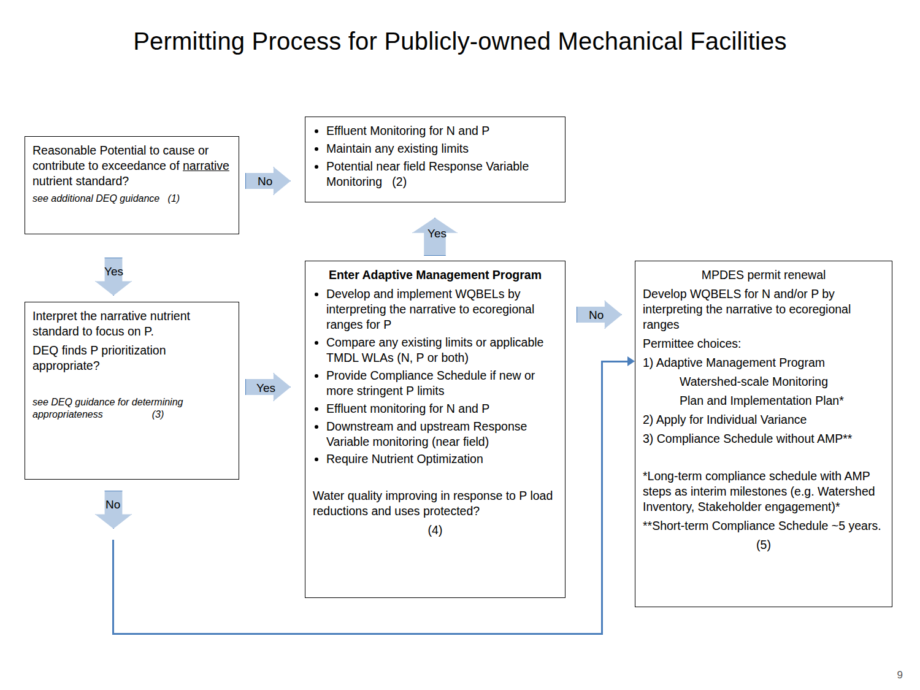Permitting Process for Publicly-owned Mechanical Facilities
Reasonable Potential to cause or contribute to exceedance of narrative nutrient standard?
see additional DEQ guidance (1)
No
Effluent Monitoring for N and P
Maintain any existing limits
Potential near field Response Variable Monitoring (2)
Yes
Yes
Interpret the narrative nutrient standard to focus on P.
DEQ finds P prioritization appropriate?
see DEQ guidance for determining appropriateness (3)
Yes
Enter Adaptive Management Program
Develop and implement WQBELs by interpreting the narrative to ecoregional ranges for P
Compare any existing limits or applicable TMDL WLAs (N, P or both)
Provide Compliance Schedule if new or more stringent P limits
Effluent monitoring for N and P
Downstream and upstream Response Variable monitoring (near field)
Require Nutrient Optimization
Water quality improving in response to P load reductions and uses protected?
(4)
No
MPDES permit renewal
Develop WQBELS for N and/or P by interpreting the narrative to ecoregional ranges
Permittee choices:
1) Adaptive Management Program
Watershed-scale Monitoring
Plan and Implementation Plan*
2) Apply for Individual Variance
3) Compliance Schedule without AMP**
*Long-term compliance schedule with AMP steps as interim milestones (e.g. Watershed Inventory, Stakeholder engagement)*
**Short-term Compliance Schedule ~5 years.
(5)
No
9